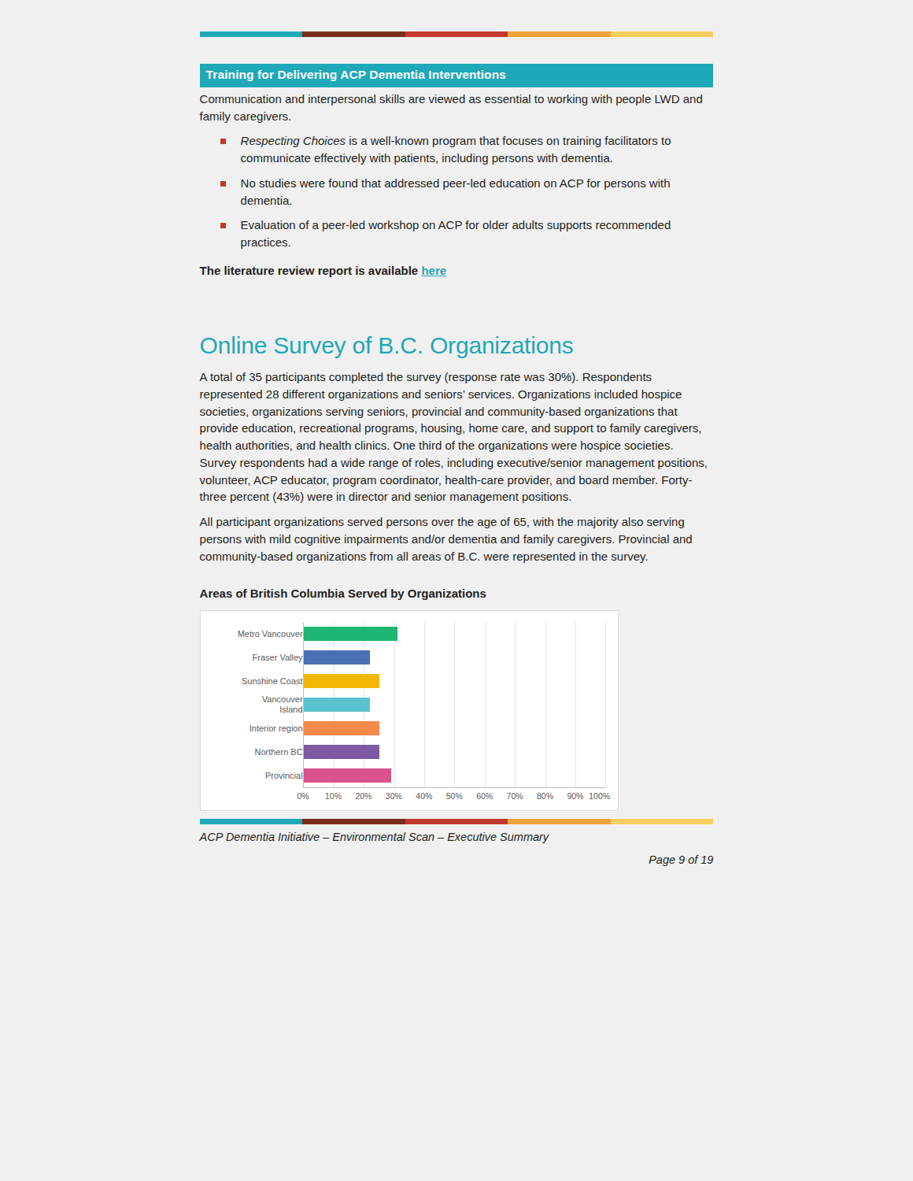Training for Delivering ACP Dementia Interventions
Communication and interpersonal skills are viewed as essential to working with people LWD and family caregivers.
Respecting Choices is a well-known program that focuses on training facilitators to communicate effectively with patients, including persons with dementia.
No studies were found that addressed peer-led education on ACP for persons with dementia.
Evaluation of a peer-led workshop on ACP for older adults supports recommended practices.
The literature review report is available here
Online Survey of B.C. Organizations
A total of 35 participants completed the survey (response rate was 30%). Respondents represented 28 different organizations and seniors’ services. Organizations included hospice societies, organizations serving seniors, provincial and community-based organizations that provide education, recreational programs, housing, home care, and support to family caregivers, health authorities, and health clinics. One third of the organizations were hospice societies. Survey respondents had a wide range of roles, including executive/senior management positions, volunteer, ACP educator, program coordinator, health-care provider, and board member. Forty-three percent (43%) were in director and senior management positions.
All participant organizations served persons over the age of 65, with the majority also serving persons with mild cognitive impairments and/or dementia and family caregivers. Provincial and community-based organizations from all areas of B.C. were represented in the survey.
Areas of British Columbia Served by Organizations
| Metro Vancouver | |
| Fraser Valley | |
| Sunshine Coast | |
| Vancouver Island | |
| Interior region | |
| Northern BC | |
| Provincial | |
| | 0% 10% 20% 30% 40% 50% 60% 70% 80% 90% 100% |
ACP Dementia Initiative – Environmental Scan – Executive Summary
Page 9 of 19